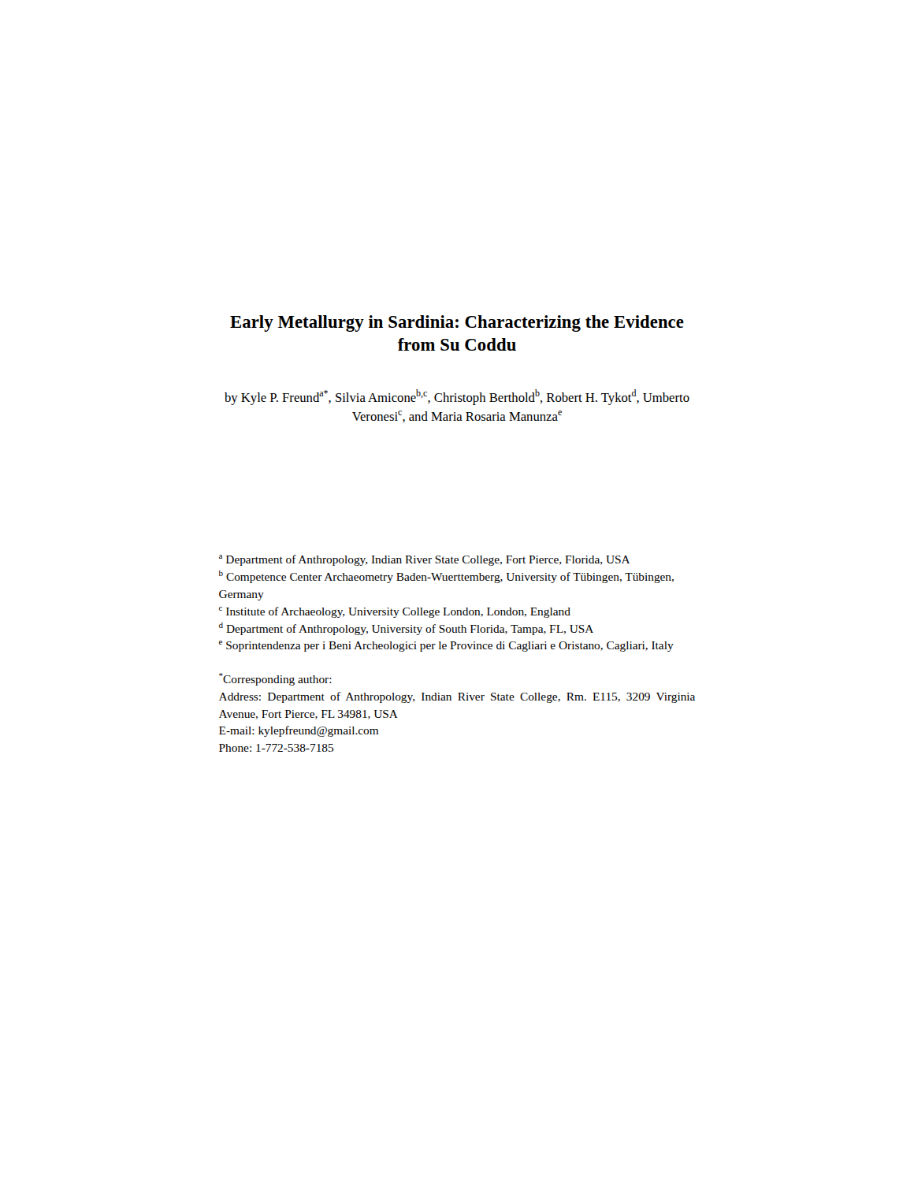Early Metallurgy in Sardinia: Characterizing the Evidence
from Su Coddu
by Kyle P. Freunda*, Silvia Amiconeb,c, Christoph Bertholdb, Robert H. Tykotd, Umberto Veronesic, and Maria Rosaria Manunzae
a Department of Anthropology, Indian River State College, Fort Pierce, Florida, USA
b Competence Center Archaeometry Baden-Wuerttemberg, University of Tübingen, Tübingen, Germany
c Institute of Archaeology, University College London, London, England
d Department of Anthropology, University of South Florida, Tampa, FL, USA
e Soprintendenza per i Beni Archeologici per le Province di Cagliari e Oristano, Cagliari, Italy
*Corresponding author:
Address: Department of Anthropology, Indian River State College, Rm. E115, 3209 Virginia Avenue, Fort Pierce, FL 34981, USA
E-mail: kylepfreund@gmail.com
Phone: 1-772-538-7185